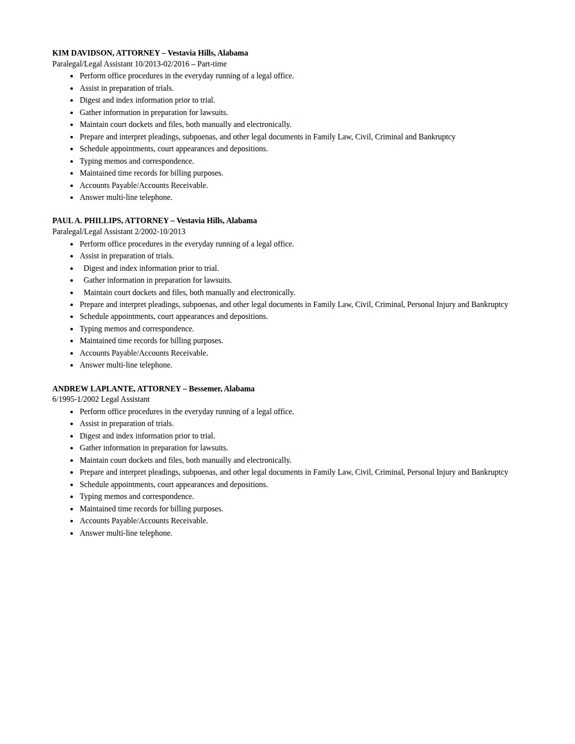KIM DAVIDSON, ATTORNEY – Vestavia Hills, Alabama
Paralegal/Legal Assistant 10/2013-02/2016 – Part-time
Perform office procedures in the everyday running of a legal office.
Assist in preparation of trials.
Digest and index information prior to trial.
Gather information in preparation for lawsuits.
Maintain court dockets and files, both manually and electronically.
Prepare and interpret pleadings, subpoenas, and other legal documents in Family Law, Civil, Criminal and Bankruptcy
Schedule appointments, court appearances and depositions.
Typing memos and correspondence.
Maintained time records for billing purposes.
Accounts Payable/Accounts Receivable.
Answer multi-line telephone.
PAUL A. PHILLIPS, ATTORNEY – Vestavia Hills, Alabama
Paralegal/Legal Assistant 2/2002-10/2013
Perform office procedures in the everyday running of a legal office.
Assist in preparation of trials.
Digest and index information prior to trial.
Gather information in preparation for lawsuits.
Maintain court dockets and files, both manually and electronically.
Prepare and interpret pleadings, subpoenas, and other legal documents in Family Law, Civil, Criminal, Personal Injury and Bankruptcy
Schedule appointments, court appearances and depositions.
Typing memos and correspondence.
Maintained time records for billing purposes.
Accounts Payable/Accounts Receivable.
Answer multi-line telephone.
ANDREW LAPLANTE, ATTORNEY – Bessemer, Alabama
6/1995-1/2002 Legal Assistant
Perform office procedures in the everyday running of a legal office.
Assist in preparation of trials.
Digest and index information prior to trial.
Gather information in preparation for lawsuits.
Maintain court dockets and files, both manually and electronically.
Prepare and interpret pleadings, subpoenas, and other legal documents in Family Law, Civil, Criminal, Personal Injury and Bankruptcy
Schedule appointments, court appearances and depositions.
Typing memos and correspondence.
Maintained time records for billing purposes.
Accounts Payable/Accounts Receivable.
Answer multi-line telephone.